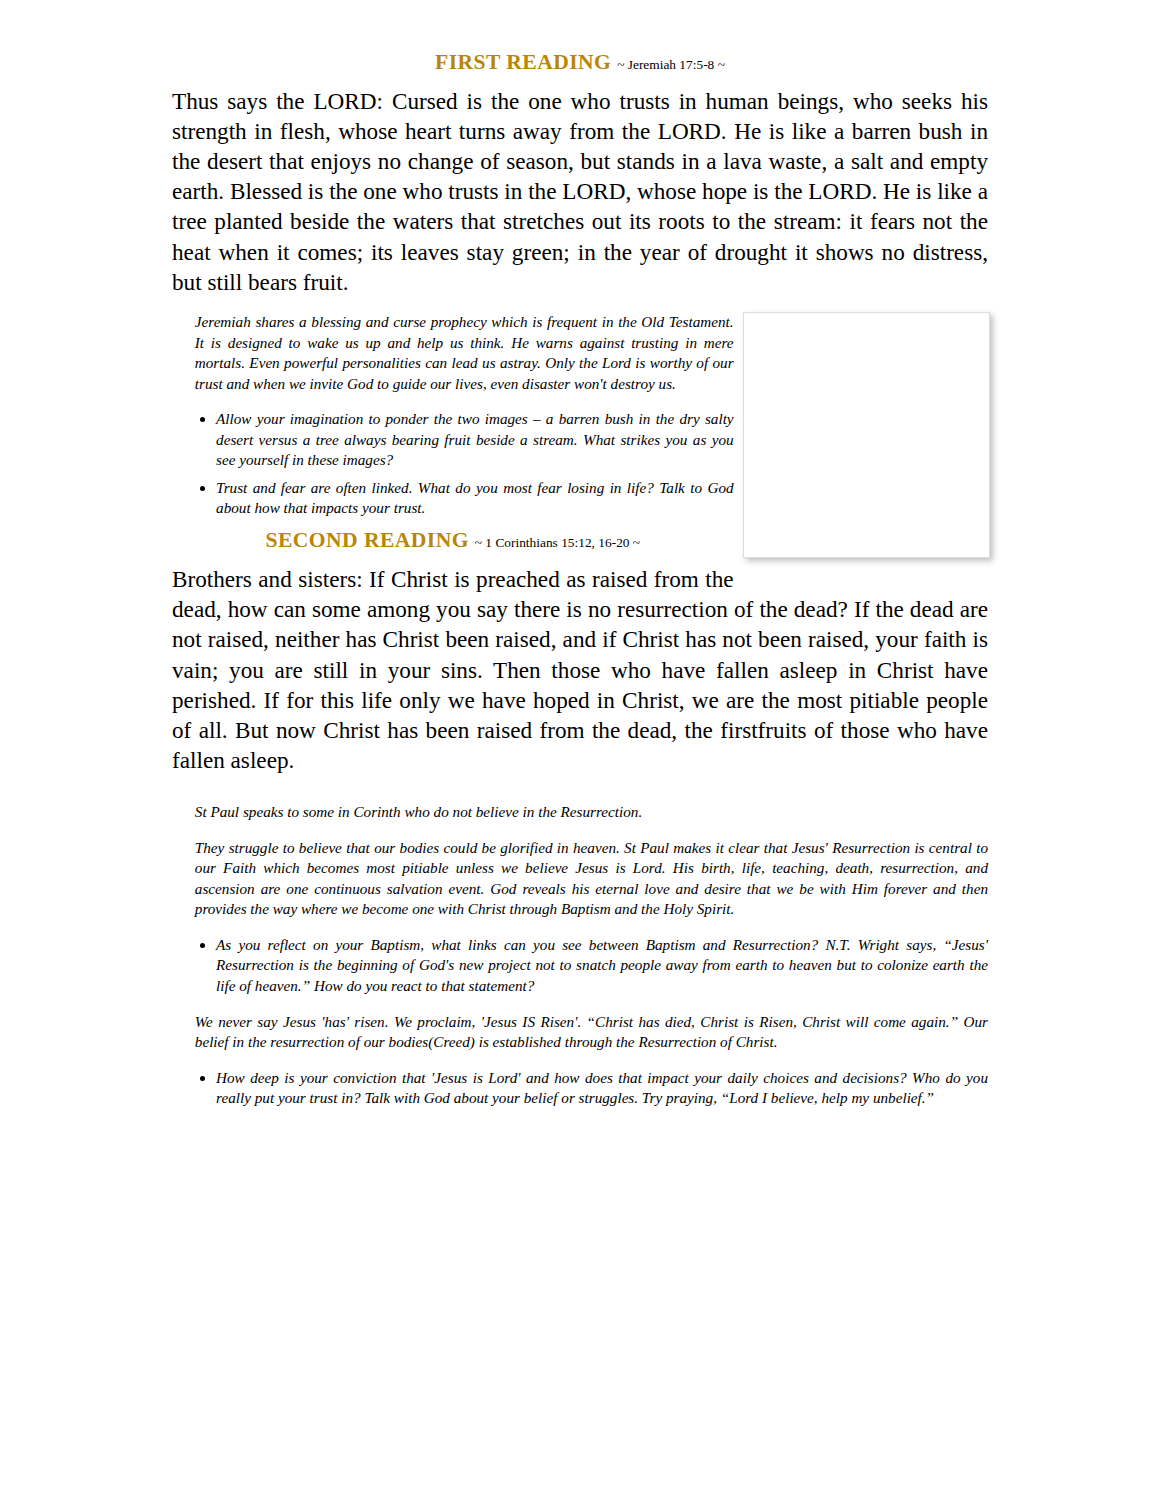First Reading ~ Jeremiah 17:5-8 ~
Thus says the LORD: Cursed is the one who trusts in human beings, who seeks his strength in flesh, whose heart turns away from the LORD. He is like a barren bush in the desert that enjoys no change of season, but stands in a lava waste, a salt and empty earth. Blessed is the one who trusts in the LORD, whose hope is the LORD. He is like a tree planted beside the waters that stretches out its roots to the stream: it fears not the heat when it comes; its leaves stay green; in the year of drought it shows no distress, but still bears fruit.
Jeremiah shares a blessing and curse prophecy which is frequent in the Old Testament. It is designed to wake us up and help us think. He warns against trusting in mere mortals. Even powerful personalities can lead us astray. Only the Lord is worthy of our trust and when we invite God to guide our lives, even disaster won't destroy us.
Allow your imagination to ponder the two images – a barren bush in the dry salty desert versus a tree always bearing fruit beside a stream. What strikes you as you see yourself in these images?
Trust and fear are often linked. What do you most fear losing in life? Talk to God about how that impacts your trust.
Second Reading ~ 1 Corinthians 15:12, 16-20 ~
Brothers and sisters: If Christ is preached as raised from the dead, how can some among you say there is no resurrection of the dead? If the dead are not raised, neither has Christ been raised, and if Christ has not been raised, your faith is vain; you are still in your sins. Then those who have fallen asleep in Christ have perished. If for this life only we have hoped in Christ, we are the most pitiable people of all. But now Christ has been raised from the dead, the firstfruits of those who have fallen asleep.
St Paul speaks to some in Corinth who do not believe in the Resurrection.
They struggle to believe that our bodies could be glorified in heaven. St Paul makes it clear that Jesus' Resurrection is central to our Faith which becomes most pitiable unless we believe Jesus is Lord. His birth, life, teaching, death, resurrection, and ascension are one continuous salvation event. God reveals his eternal love and desire that we be with Him forever and then provides the way where we become one with Christ through Baptism and the Holy Spirit.
As you reflect on your Baptism, what links can you see between Baptism and Resurrection? N.T. Wright says, “Jesus' Resurrection is the beginning of God's new project not to snatch people away from earth to heaven but to colonize earth the life of heaven.” How do you react to that statement?
We never say Jesus 'has' risen. We proclaim, 'Jesus IS Risen'. “Christ has died, Christ is Risen, Christ will come again.” Our belief in the resurrection of our bodies(Creed) is established through the Resurrection of Christ.
How deep is your conviction that 'Jesus is Lord' and how does that impact your daily choices and decisions? Who do you really put your trust in? Talk with God about your belief or struggles. Try praying, “Lord I believe, help my unbelief.”